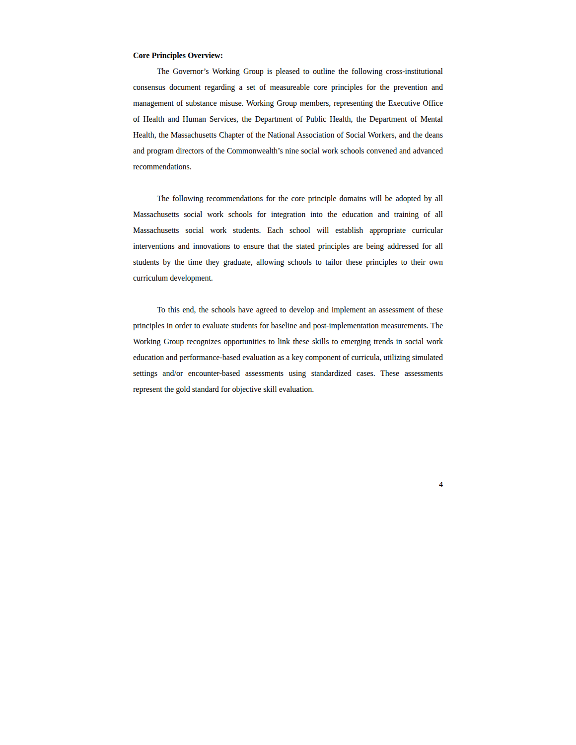Core Principles Overview:
The Governor’s Working Group is pleased to outline the following cross-institutional consensus document regarding a set of measureable core principles for the prevention and management of substance misuse. Working Group members, representing the Executive Office of Health and Human Services, the Department of Public Health, the Department of Mental Health, the Massachusetts Chapter of the National Association of Social Workers, and the deans and program directors of the Commonwealth’s nine social work schools convened and advanced recommendations.
The following recommendations for the core principle domains will be adopted by all Massachusetts social work schools for integration into the education and training of all Massachusetts social work students. Each school will establish appropriate curricular interventions and innovations to ensure that the stated principles are being addressed for all students by the time they graduate, allowing schools to tailor these principles to their own curriculum development.
To this end, the schools have agreed to develop and implement an assessment of these principles in order to evaluate students for baseline and post-implementation measurements. The Working Group recognizes opportunities to link these skills to emerging trends in social work education and performance-based evaluation as a key component of curricula, utilizing simulated settings and/or encounter-based assessments using standardized cases. These assessments represent the gold standard for objective skill evaluation.
4